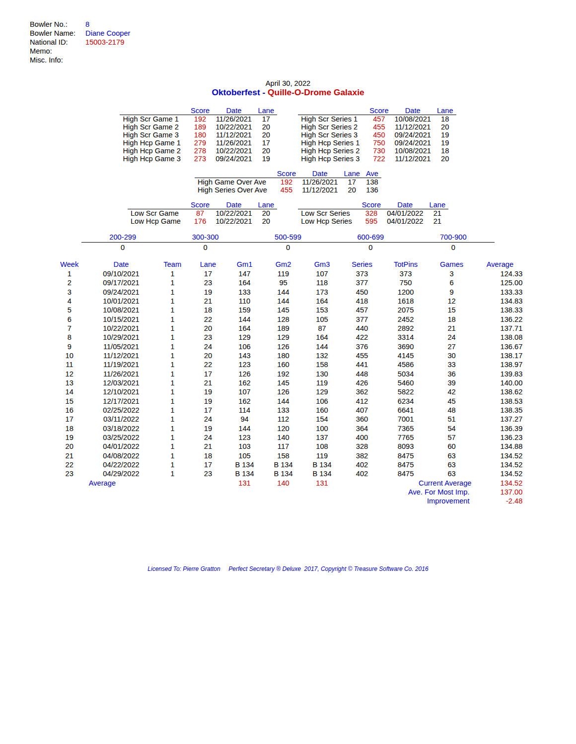| Bowler No.: | 8 |
| Bowler Name: | Diane Cooper |
| National ID: | 15003-2179 |
| Memo: | |
| Misc. Info: | |
April 30, 2022
Oktoberfest - Quille-O-Drome Galaxie
| | Score | Date | Lane | | | Score | Date | Lane |
| High Scr Game 1 | 192 | 11/26/2021 | 17 | | High Scr Series 1 | 457 | 10/08/2021 | 18 |
| High Scr Game 2 | 189 | 10/22/2021 | 20 | | High Scr Series 2 | 455 | 11/12/2021 | 20 |
| High Scr Game 3 | 180 | 11/12/2021 | 20 | | High Scr Series 3 | 450 | 09/24/2021 | 19 |
| High Hcp Game 1 | 279 | 11/26/2021 | 17 | | High Hcp Series 1 | 750 | 09/24/2021 | 19 |
| High Hcp Game 2 | 278 | 10/22/2021 | 20 | | High Hcp Series 2 | 730 | 10/08/2021 | 18 |
| High Hcp Game 3 | 273 | 09/24/2021 | 19 | | High Hcp Series 3 | 722 | 11/12/2021 | 20 |
| | Score | Date | Lane | Ave |
| --- | --- | --- | --- | --- |
| High Game Over Ave | 192 | 11/26/2021 | 17 | 138 |
| High Series Over Ave | 455 | 11/12/2021 | 20 | 136 |
| | Score | Date | Lane | | | Score | Date | Lane |
| Low Scr Game | 87 | 10/22/2021 | 20 | | Low Scr Series | 328 | 04/01/2022 | 21 |
| Low Hcp Game | 176 | 10/22/2021 | 20 | | Low Hcp Series | 595 | 04/01/2022 | 21 |
| 200-299 | 300-300 | 500-599 | 600-699 | 700-900 |
| --- | --- | --- | --- | --- |
| 0 | 0 | 0 | 0 | 0 |
| Week | Date | Team | Lane | Gm1 | Gm2 | Gm3 | Series | TotPins | Games | Average |
| --- | --- | --- | --- | --- | --- | --- | --- | --- | --- | --- |
| 1 | 09/10/2021 | 1 | 17 | 147 | 119 | 107 | 373 | 373 | 3 | 124.33 |
| 2 | 09/17/2021 | 1 | 23 | 164 | 95 | 118 | 377 | 750 | 6 | 125.00 |
| 3 | 09/24/2021 | 1 | 19 | 133 | 144 | 173 | 450 | 1200 | 9 | 133.33 |
| 4 | 10/01/2021 | 1 | 21 | 110 | 144 | 164 | 418 | 1618 | 12 | 134.83 |
| 5 | 10/08/2021 | 1 | 18 | 159 | 145 | 153 | 457 | 2075 | 15 | 138.33 |
| 6 | 10/15/2021 | 1 | 22 | 144 | 128 | 105 | 377 | 2452 | 18 | 136.22 |
| 7 | 10/22/2021 | 1 | 20 | 164 | 189 | 87 | 440 | 2892 | 21 | 137.71 |
| 8 | 10/29/2021 | 1 | 23 | 129 | 129 | 164 | 422 | 3314 | 24 | 138.08 |
| 9 | 11/05/2021 | 1 | 24 | 106 | 126 | 144 | 376 | 3690 | 27 | 136.67 |
| 10 | 11/12/2021 | 1 | 20 | 143 | 180 | 132 | 455 | 4145 | 30 | 138.17 |
| 11 | 11/19/2021 | 1 | 22 | 123 | 160 | 158 | 441 | 4586 | 33 | 138.97 |
| 12 | 11/26/2021 | 1 | 17 | 126 | 192 | 130 | 448 | 5034 | 36 | 139.83 |
| 13 | 12/03/2021 | 1 | 21 | 162 | 145 | 119 | 426 | 5460 | 39 | 140.00 |
| 14 | 12/10/2021 | 1 | 19 | 107 | 126 | 129 | 362 | 5822 | 42 | 138.62 |
| 15 | 12/17/2021 | 1 | 19 | 162 | 144 | 106 | 412 | 6234 | 45 | 138.53 |
| 16 | 02/25/2022 | 1 | 17 | 114 | 133 | 160 | 407 | 6641 | 48 | 138.35 |
| 17 | 03/11/2022 | 1 | 24 | 94 | 112 | 154 | 360 | 7001 | 51 | 137.27 |
| 18 | 03/18/2022 | 1 | 19 | 144 | 120 | 100 | 364 | 7365 | 54 | 136.39 |
| 19 | 03/25/2022 | 1 | 24 | 123 | 140 | 137 | 400 | 7765 | 57 | 136.23 |
| 20 | 04/01/2022 | 1 | 21 | 103 | 117 | 108 | 328 | 8093 | 60 | 134.88 |
| 21 | 04/08/2022 | 1 | 18 | 105 | 158 | 119 | 382 | 8475 | 63 | 134.52 |
| 22 | 04/22/2022 | 1 | 17 | B 134 | B 134 | B 134 | 402 | 8475 | 63 | 134.52 |
| 23 | 04/29/2022 | 1 | 23 | B 134 | B 134 | B 134 | 402 | 8475 | 63 | 134.52 |
| Average | | | 131 | 140 | 131 | Current Average | 134.52 |
| | Ave. For Most Imp. | 137.00 |
| | Improvement | -2.48 |
Licensed To: Pierre Gratton Perfect Secretary ® Deluxe 2017, Copyright © Treasure Software Co. 2016